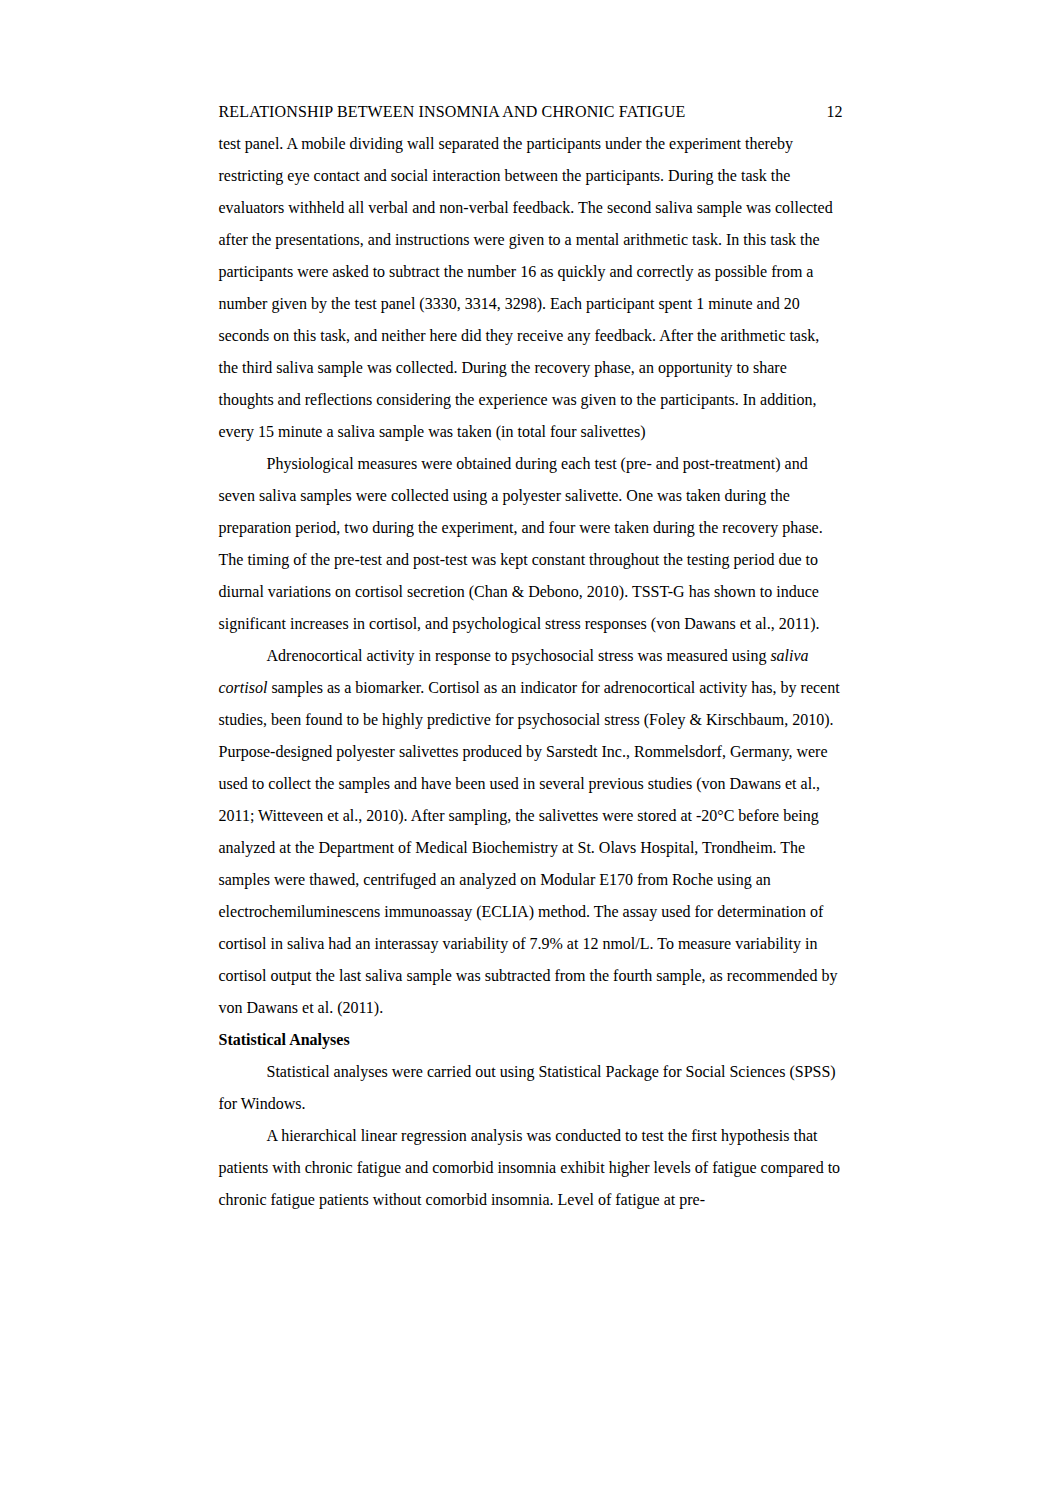Relationship between insomnia and chronic fatigue 12
test panel. A mobile dividing wall separated the participants under the experiment thereby restricting eye contact and social interaction between the participants. During the task the evaluators withheld all verbal and non-verbal feedback. The second saliva sample was collected after the presentations, and instructions were given to a mental arithmetic task. In this task the participants were asked to subtract the number 16 as quickly and correctly as possible from a number given by the test panel (3330, 3314, 3298). Each participant spent 1 minute and 20 seconds on this task, and neither here did they receive any feedback. After the arithmetic task, the third saliva sample was collected. During the recovery phase, an opportunity to share thoughts and reflections considering the experience was given to the participants. In addition, every 15 minute a saliva sample was taken (in total four salivettes)
Physiological measures were obtained during each test (pre- and post-treatment) and seven saliva samples were collected using a polyester salivette. One was taken during the preparation period, two during the experiment, and four were taken during the recovery phase. The timing of the pre-test and post-test was kept constant throughout the testing period due to diurnal variations on cortisol secretion (Chan & Debono, 2010). TSST-G has shown to induce significant increases in cortisol, and psychological stress responses (von Dawans et al., 2011).
Adrenocortical activity in response to psychosocial stress was measured using saliva cortisol samples as a biomarker. Cortisol as an indicator for adrenocortical activity has, by recent studies, been found to be highly predictive for psychosocial stress (Foley & Kirschbaum, 2010). Purpose-designed polyester salivettes produced by Sarstedt Inc., Rommelsdorf, Germany, were used to collect the samples and have been used in several previous studies (von Dawans et al., 2011; Witteveen et al., 2010). After sampling, the salivettes were stored at -20°C before being analyzed at the Department of Medical Biochemistry at St. Olavs Hospital, Trondheim. The samples were thawed, centrifuged an analyzed on Modular E170 from Roche using an electrochemiluminescens immunoassay (ECLIA) method. The assay used for determination of cortisol in saliva had an interassay variability of 7.9% at 12 nmol/L. To measure variability in cortisol output the last saliva sample was subtracted from the fourth sample, as recommended by von Dawans et al. (2011).
Statistical Analyses
Statistical analyses were carried out using Statistical Package for Social Sciences (SPSS) for Windows.
A hierarchical linear regression analysis was conducted to test the first hypothesis that patients with chronic fatigue and comorbid insomnia exhibit higher levels of fatigue compared to chronic fatigue patients without comorbid insomnia. Level of fatigue at pre-